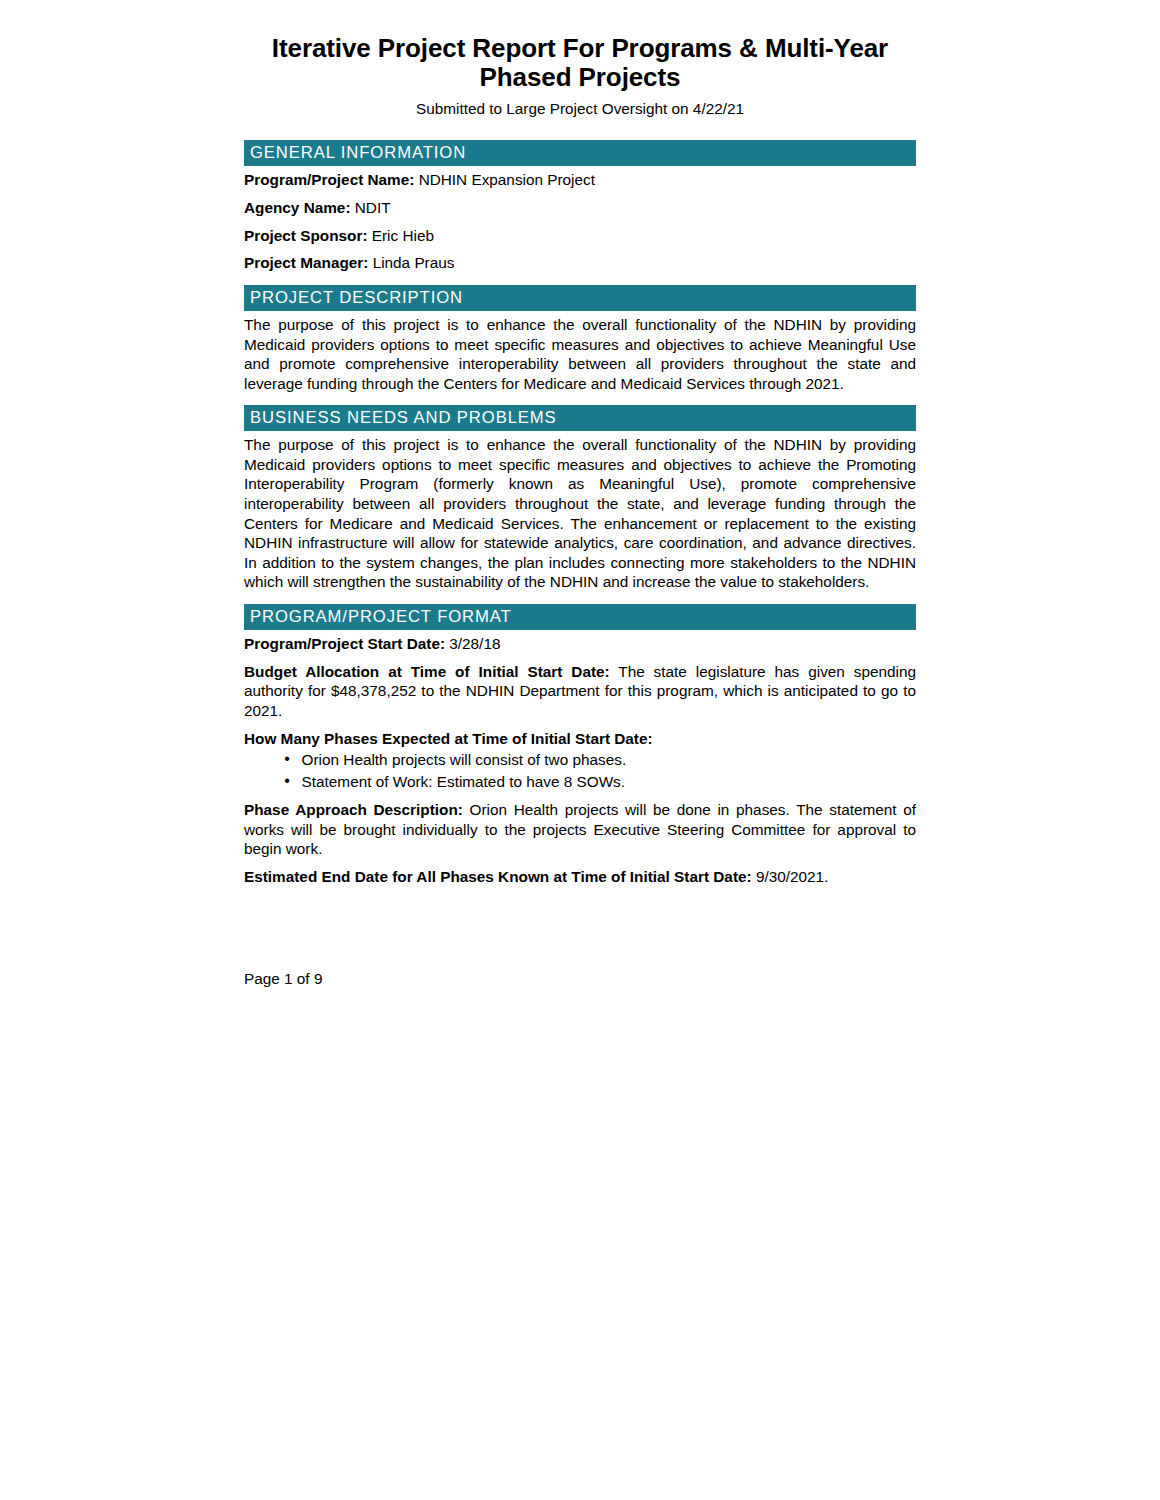Iterative Project Report For Programs & Multi-Year Phased Projects
Submitted to Large Project Oversight on 4/22/21
GENERAL INFORMATION
Program/Project Name: NDHIN Expansion Project
Agency Name: NDIT
Project Sponsor: Eric Hieb
Project Manager: Linda Praus
PROJECT DESCRIPTION
The purpose of this project is to enhance the overall functionality of the NDHIN by providing Medicaid providers options to meet specific measures and objectives to achieve Meaningful Use and promote comprehensive interoperability between all providers throughout the state and leverage funding through the Centers for Medicare and Medicaid Services through 2021.
BUSINESS NEEDS AND PROBLEMS
The purpose of this project is to enhance the overall functionality of the NDHIN by providing Medicaid providers options to meet specific measures and objectives to achieve the Promoting Interoperability Program (formerly known as Meaningful Use), promote comprehensive interoperability between all providers throughout the state, and leverage funding through the Centers for Medicare and Medicaid Services. The enhancement or replacement to the existing NDHIN infrastructure will allow for statewide analytics, care coordination, and advance directives. In addition to the system changes, the plan includes connecting more stakeholders to the NDHIN which will strengthen the sustainability of the NDHIN and increase the value to stakeholders.
PROGRAM/PROJECT FORMAT
Program/Project Start Date: 3/28/18
Budget Allocation at Time of Initial Start Date: The state legislature has given spending authority for $48,378,252 to the NDHIN Department for this program, which is anticipated to go to 2021.
How Many Phases Expected at Time of Initial Start Date:
Orion Health projects will consist of two phases.
Statement of Work: Estimated to have 8 SOWs.
Phase Approach Description: Orion Health projects will be done in phases. The statement of works will be brought individually to the projects Executive Steering Committee for approval to begin work.
Estimated End Date for All Phases Known at Time of Initial Start Date: 9/30/2021.
Page 1 of 9